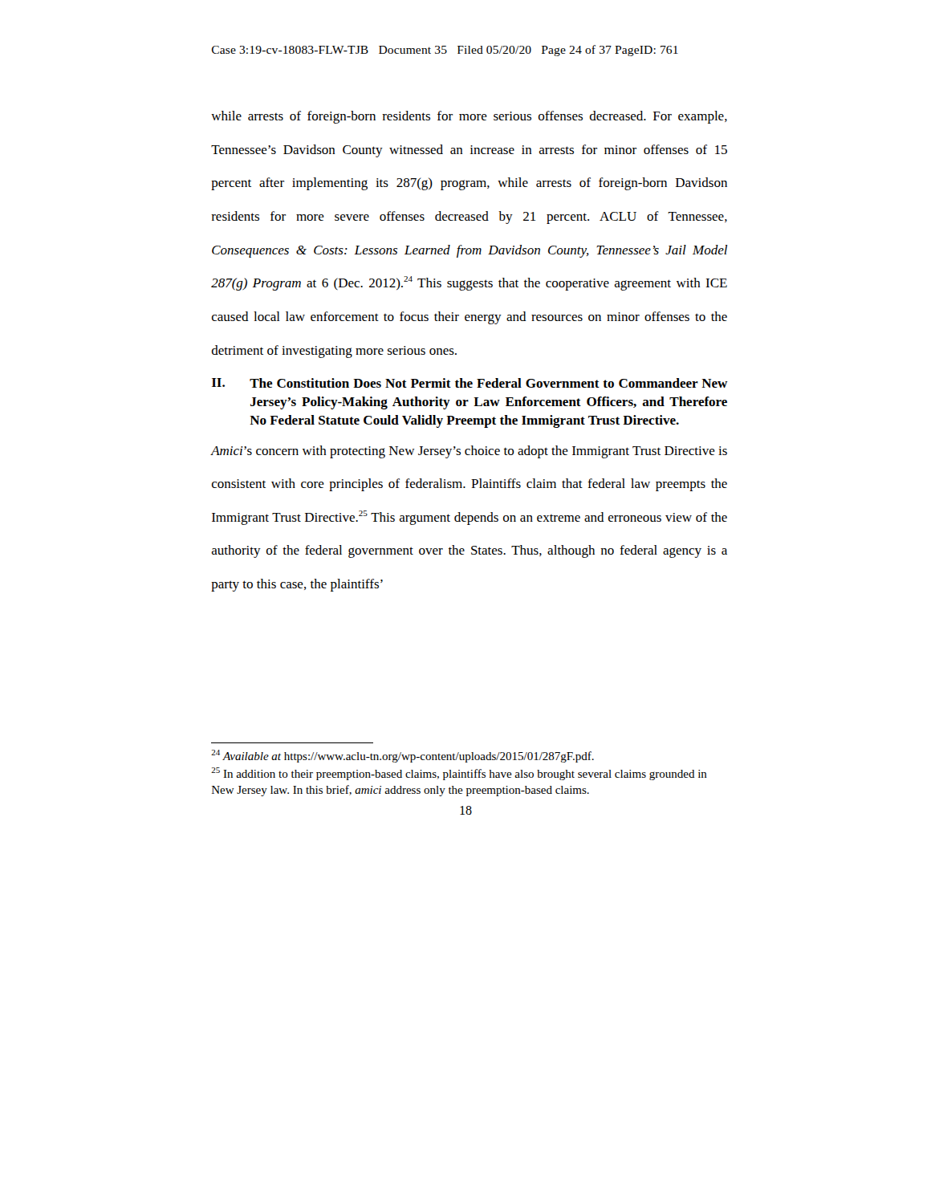Case 3:19-cv-18083-FLW-TJB Document 35 Filed 05/20/20 Page 24 of 37 PageID: 761
while arrests of foreign-born residents for more serious offenses decreased. For example, Tennessee’s Davidson County witnessed an increase in arrests for minor offenses of 15 percent after implementing its 287(g) program, while arrests of foreign-born Davidson residents for more severe offenses decreased by 21 percent. ACLU of Tennessee, Consequences & Costs: Lessons Learned from Davidson County, Tennessee’s Jail Model 287(g) Program at 6 (Dec. 2012).24 This suggests that the cooperative agreement with ICE caused local law enforcement to focus their energy and resources on minor offenses to the detriment of investigating more serious ones.
II.
The Constitution Does Not Permit the Federal Government to Commandeer New Jersey’s Policy-Making Authority or Law Enforcement Officers, and Therefore No Federal Statute Could Validly Preempt the Immigrant Trust Directive.
Amici’s concern with protecting New Jersey’s choice to adopt the Immigrant Trust Directive is consistent with core principles of federalism. Plaintiffs claim that federal law preempts the Immigrant Trust Directive.25 This argument depends on an extreme and erroneous view of the authority of the federal government over the States. Thus, although no federal agency is a party to this case, the plaintiffs’
24 Available at https://www.aclu-tn.org/wp-content/uploads/2015/01/287gF.pdf.
25 In addition to their preemption-based claims, plaintiffs have also brought several claims grounded in New Jersey law. In this brief, amici address only the preemption-based claims.
18